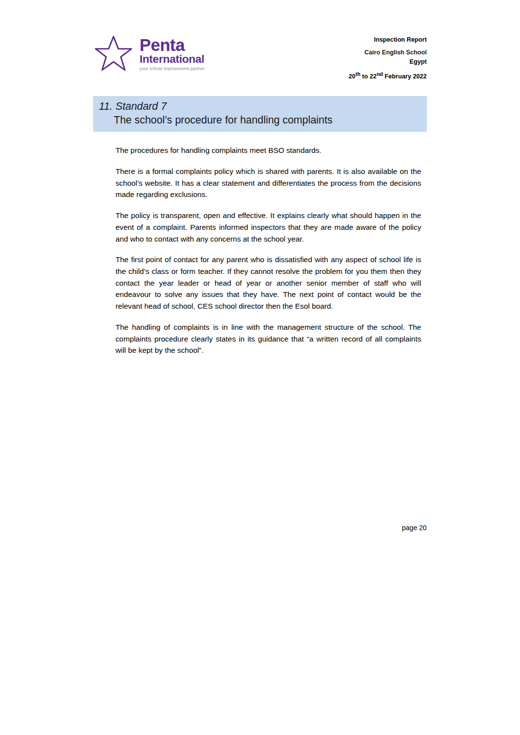Penta
International
your school improvement partner
Inspection Report
Cairo English School
Egypt
20th to 22nd February 2022
11. Standard 7
The school’s procedure for handling complaints
The procedures for handling complaints meet BSO standards.
There is a formal complaints policy which is shared with parents. It is also available on the school’s website. It has a clear statement and differentiates the process from the decisions made regarding exclusions.
The policy is transparent, open and effective. It explains clearly what should happen in the event of a complaint. Parents informed inspectors that they are made aware of the policy and who to contact with any concerns at the school year.
The first point of contact for any parent who is dissatisfied with any aspect of school life is the child’s class or form teacher. If they cannot resolve the problem for you them then they contact the year leader or head of year or another senior member of staff who will endeavour to solve any issues that they have. The next point of contact would be the relevant head of school, CES school director then the Esol board.
The handling of complaints is in line with the management structure of the school. The complaints procedure clearly states in its guidance that “a written record of all complaints will be kept by the school”.
page 20